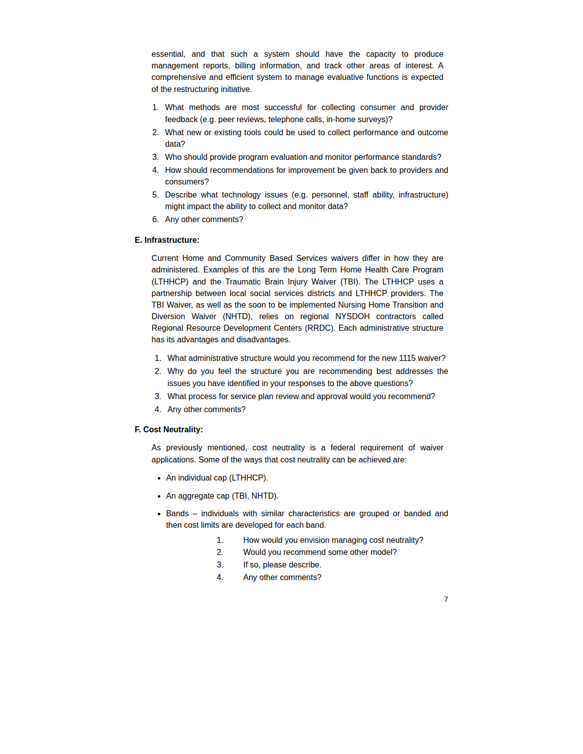essential, and that such a system should have the capacity to produce management reports, billing information, and track other areas of interest. A comprehensive and efficient system to manage evaluative functions is expected of the restructuring initiative.
What methods are most successful for collecting consumer and provider feedback (e.g. peer reviews, telephone calls, in-home surveys)?
What new or existing tools could be used to collect performance and outcome data?
Who should provide program evaluation and monitor performance standards?
How should recommendations for improvement be given back to providers and consumers?
Describe what technology issues (e.g. personnel, staff ability, infrastructure) might impact the ability to collect and monitor data?
Any other comments?
E. Infrastructure:
Current Home and Community Based Services waivers differ in how they are administered. Examples of this are the Long Term Home Health Care Program (LTHHCP) and the Traumatic Brain Injury Waiver (TBI). The LTHHCP uses a partnership between local social services districts and LTHHCP providers. The TBI Waiver, as well as the soon to be implemented Nursing Home Transition and Diversion Waiver (NHTD), relies on regional NYSDOH contractors called Regional Resource Development Centers (RRDC). Each administrative structure has its advantages and disadvantages.
What administrative structure would you recommend for the new 1115 waiver?
Why do you feel the structure you are recommending best addresses the issues you have identified in your responses to the above questions?
What process for service plan review and approval would you recommend?
Any other comments?
F. Cost Neutrality:
As previously mentioned, cost neutrality is a federal requirement of waiver applications. Some of the ways that cost neutrality can be achieved are:
An individual cap (LTHHCP).
An aggregate cap (TBI, NHTD).
Bands – individuals with similar characteristics are grouped or banded and then cost limits are developed for each band.
1. How would you envision managing cost neutrality?
2. Would you recommend some other model?
3. If so, please describe.
4. Any other comments?
7